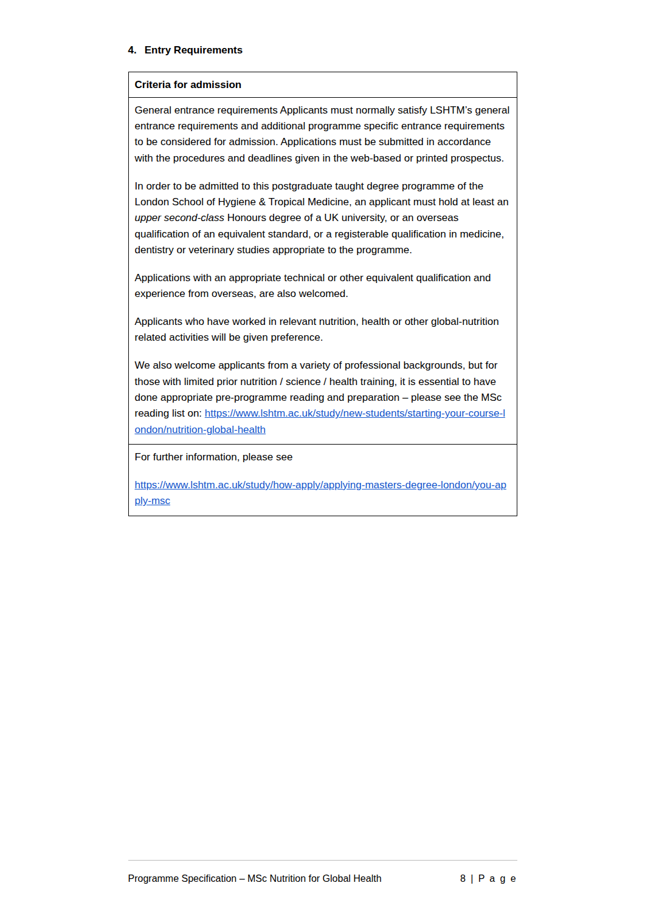4. Entry Requirements
| Criteria for admission |
| General entrance requirements Applicants must normally satisfy LSHTM’s general entrance requirements and additional programme specific entrance requirements to be considered for admission. Applications must be submitted in accordance with the procedures and deadlines given in the web-based or printed prospectus. In order to be admitted to this postgraduate taught degree programme of the London School of Hygiene & Tropical Medicine, an applicant must hold at least an upper second-class Honours degree of a UK university, or an overseas qualification of an equivalent standard, or a registerable qualification in medicine, dentistry or veterinary studies appropriate to the programme. Applications with an appropriate technical or other equivalent qualification and experience from overseas, are also welcomed. Applicants who have worked in relevant nutrition, health or other global-nutrition related activities will be given preference. We also welcome applicants from a variety of professional backgrounds, but for those with limited prior nutrition / science / health training, it is essential to have done appropriate pre-programme reading and preparation – please see the MSc reading list on: https://www.lshtm.ac.uk/study/new-students/starting-your-course-london/nutrition-global-health |
| For further information, please see https://www.lshtm.ac.uk/study/how-apply/applying-masters-degree-london/you-apply-msc |
Programme Specification – MSc Nutrition for Global Health 8 | P a g e